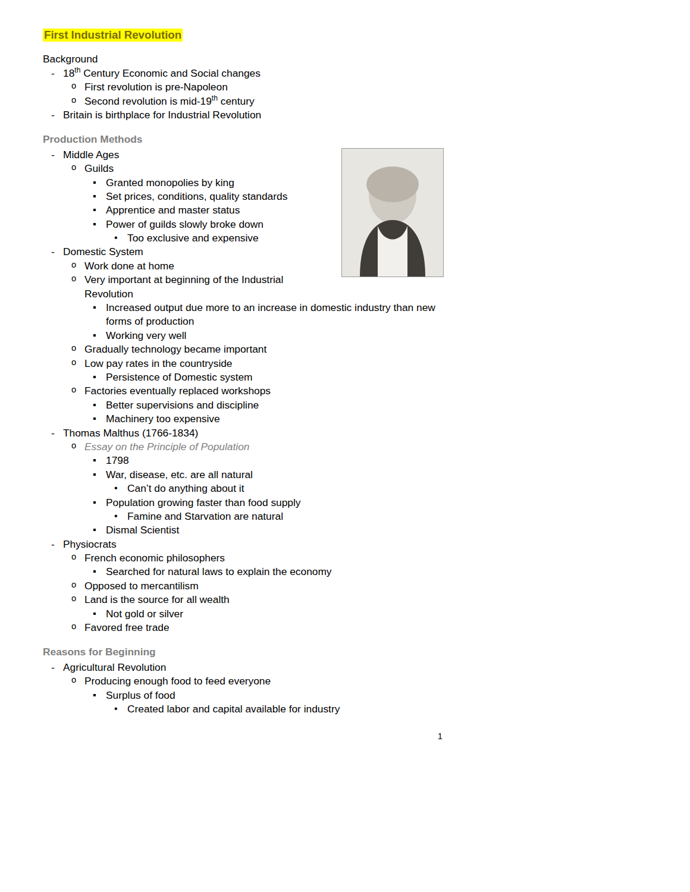First Industrial Revolution
Background
18th Century Economic and Social changes
First revolution is pre-Napoleon
Second revolution is mid-19th century
Britain is birthplace for Industrial Revolution
Production Methods
Middle Ages
Guilds
Granted monopolies by king
Set prices, conditions, quality standards
Apprentice and master status
Power of guilds slowly broke down
Too exclusive and expensive
Domestic System
Work done at home
Very important at beginning of the Industrial Revolution
Increased output due more to an increase in domestic industry than new forms of production
Working very well
Gradually technology became important
Low pay rates in the countryside
Persistence of Domestic system
Factories eventually replaced workshops
Better supervisions and discipline
Machinery too expensive
Thomas Malthus (1766-1834)
Essay on the Principle of Population
1798
War, disease, etc. are all natural
Can’t do anything about it
Population growing faster than food supply
Famine and Starvation are natural
Dismal Scientist
Physiocrats
French economic philosophers
Searched for natural laws to explain the economy
Opposed to mercantilism
Land is the source for all wealth
Not gold or silver
Favored free trade
Reasons for Beginning
Agricultural Revolution
Producing enough food to feed everyone
Surplus of food
Created labor and capital available for industry
1